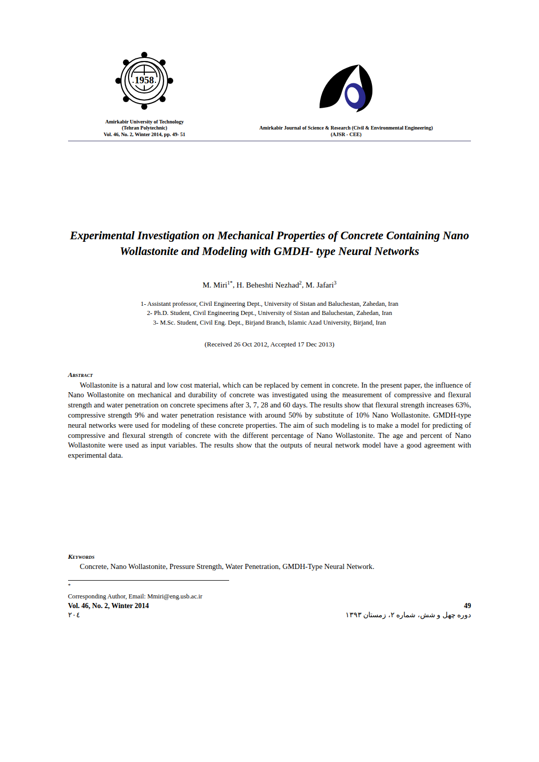| 1958 Amirkabir University of Technology (Tehran Polytechnic) Vol. 46, No. 2, Winter 2014, pp. 49- 51 | Amirkabir Journal of Science & Research (Civil & Environmental Engineering) (AJSR - CEE) |
Experimental Investigation on Mechanical Properties of Concrete Containing Nano Wollastonite and Modeling with GMDH- type Neural Networks
M. Miri1*, H. Beheshti Nezhad2, M. Jafari3
1- Assistant professor, Civil Engineering Dept., University of Sistan and Baluchestan, Zahedan, Iran
2- Ph.D. Student, Civil Engineering Dept., University of Sistan and Baluchestan, Zahedan, Iran
3- M.Sc. Student, Civil Eng. Dept., Birjand Branch, Islamic Azad University, Birjand, Iran
(Received 26 Oct 2012, Accepted 17 Dec 2013)
Abstract
Wollastonite is a natural and low cost material, which can be replaced by cement in concrete. In the present paper, the influence of Nano Wollastonite on mechanical and durability of concrete was investigated using the measurement of compressive and flexural strength and water penetration on concrete specimens after 3, 7, 28 and 60 days. The results show that flexural strength increases 63%, compressive strength 9% and water penetration resistance with around 50% by substitute of 10% Nano Wollastonite. GMDH-type neural networks were used for modeling of these concrete properties. The aim of such modeling is to make a model for predicting of compressive and flexural strength of concrete with the different percentage of Nano Wollastonite. The age and percent of Nano Wollastonite were used as input variables. The results show that the outputs of neural network model have a good agreement with experimental data.
Keywords
Concrete, Nano Wollastonite, Pressure Strength, Water Penetration, GMDH-Type Neural Network.
*
Corresponding Author, Email: Mmiri@eng.usb.ac.ir
| Vol. 46, No. 2, Winter 2014 | 49 |
| ٢٠٤ | دوره چهل و شش، شماره ٢، زمستان ١۳۹۳ |